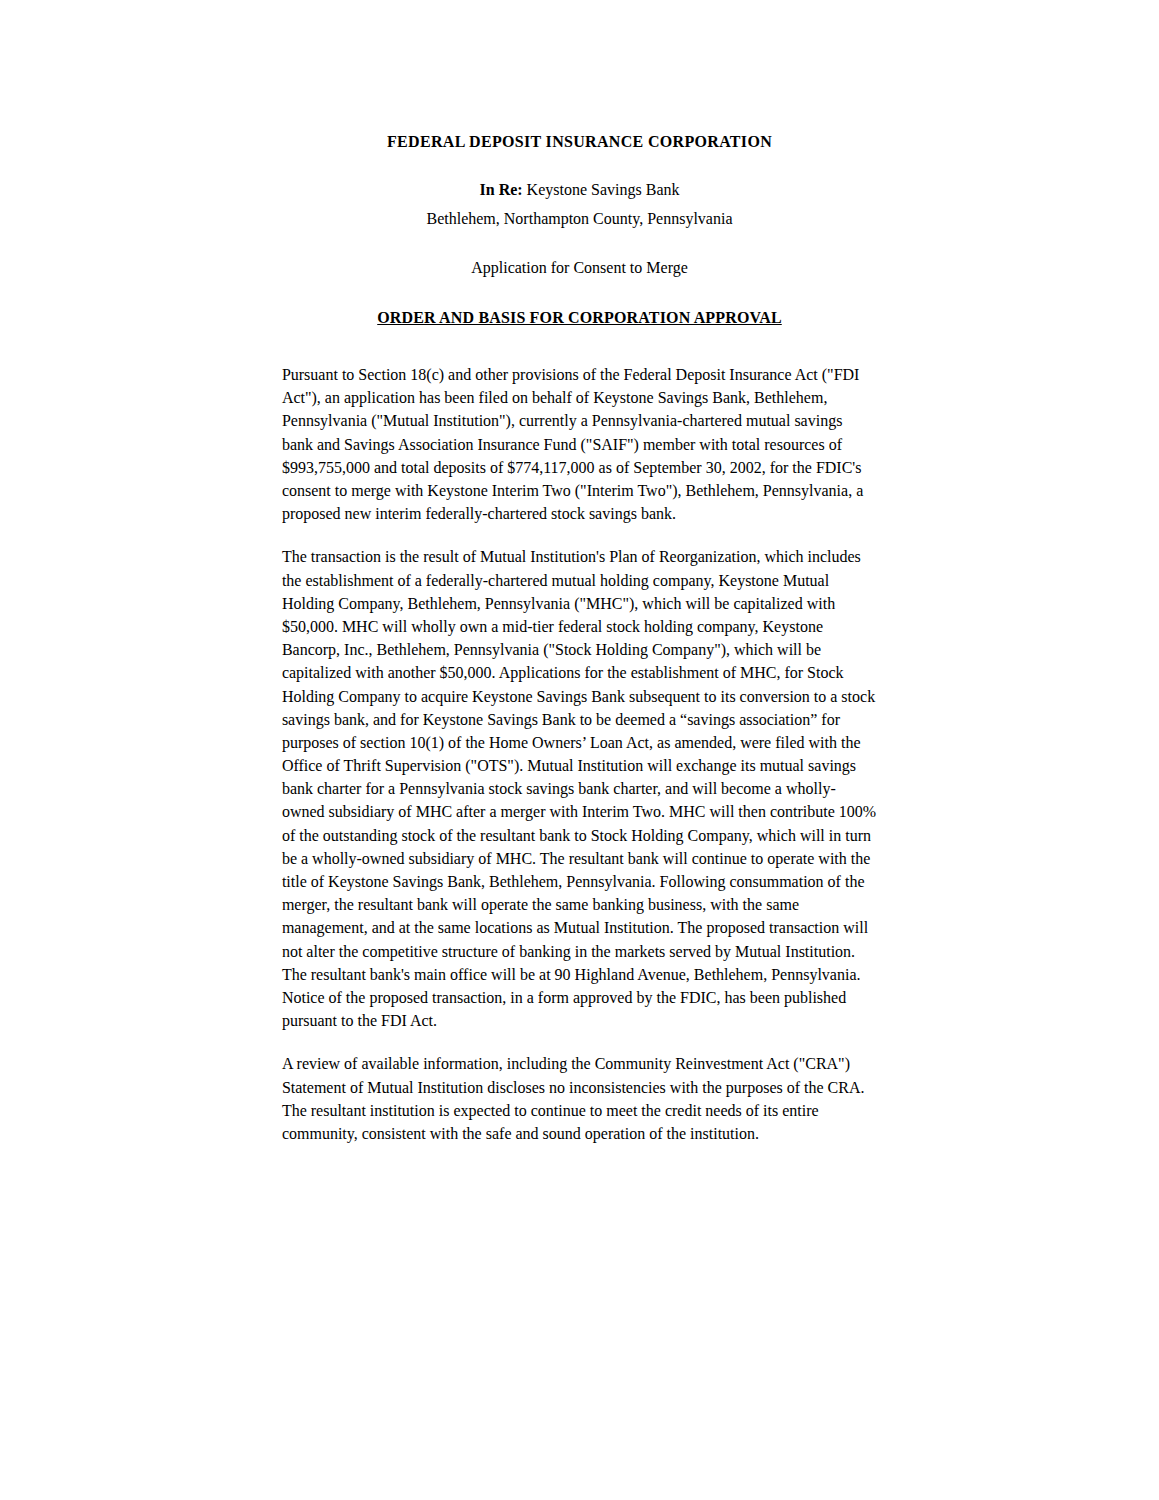Federal Deposit Insurance Corporation
In Re: Keystone Savings Bank
Bethlehem, Northampton County, Pennsylvania
Application for Consent to Merge
Order and Basis for Corporation Approval
Pursuant to Section 18(c) and other provisions of the Federal Deposit Insurance Act ("FDI Act"), an application has been filed on behalf of Keystone Savings Bank, Bethlehem, Pennsylvania ("Mutual Institution"), currently a Pennsylvania-chartered mutual savings bank and Savings Association Insurance Fund ("SAIF") member with total resources of $993,755,000 and total deposits of $774,117,000 as of September 30, 2002, for the FDIC's consent to merge with Keystone Interim Two ("Interim Two"), Bethlehem, Pennsylvania, a proposed new interim federally-chartered stock savings bank.
The transaction is the result of Mutual Institution's Plan of Reorganization, which includes the establishment of a federally-chartered mutual holding company, Keystone Mutual Holding Company, Bethlehem, Pennsylvania ("MHC"), which will be capitalized with $50,000. MHC will wholly own a mid-tier federal stock holding company, Keystone Bancorp, Inc., Bethlehem, Pennsylvania ("Stock Holding Company"), which will be capitalized with another $50,000. Applications for the establishment of MHC, for Stock Holding Company to acquire Keystone Savings Bank subsequent to its conversion to a stock savings bank, and for Keystone Savings Bank to be deemed a “savings association” for purposes of section 10(1) of the Home Owners’ Loan Act, as amended, were filed with the Office of Thrift Supervision ("OTS"). Mutual Institution will exchange its mutual savings bank charter for a Pennsylvania stock savings bank charter, and will become a wholly-owned subsidiary of MHC after a merger with Interim Two. MHC will then contribute 100% of the outstanding stock of the resultant bank to Stock Holding Company, which will in turn be a wholly-owned subsidiary of MHC. The resultant bank will continue to operate with the title of Keystone Savings Bank, Bethlehem, Pennsylvania. Following consummation of the merger, the resultant bank will operate the same banking business, with the same management, and at the same locations as Mutual Institution. The proposed transaction will not alter the competitive structure of banking in the markets served by Mutual Institution. The resultant bank's main office will be at 90 Highland Avenue, Bethlehem, Pennsylvania. Notice of the proposed transaction, in a form approved by the FDIC, has been published pursuant to the FDI Act.
A review of available information, including the Community Reinvestment Act ("CRA") Statement of Mutual Institution discloses no inconsistencies with the purposes of the CRA. The resultant institution is expected to continue to meet the credit needs of its entire community, consistent with the safe and sound operation of the institution.